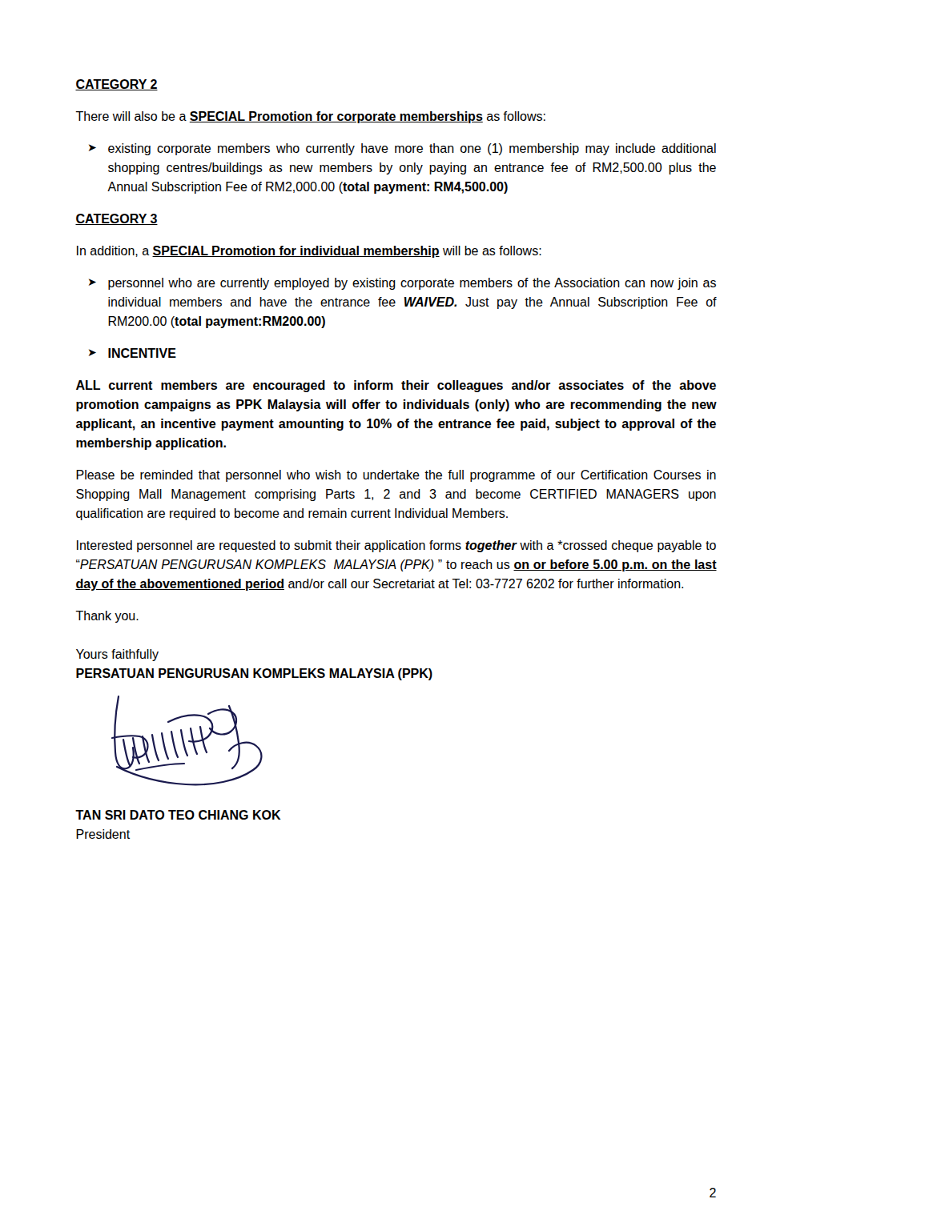CATEGORY 2
There will also be a SPECIAL Promotion for corporate memberships as follows:
existing corporate members who currently have more than one (1) membership may include additional shopping centres/buildings as new members by only paying an entrance fee of RM2,500.00 plus the Annual Subscription Fee of RM2,000.00 (total payment: RM4,500.00)
CATEGORY 3
In addition, a SPECIAL Promotion for individual membership will be as follows:
personnel who are currently employed by existing corporate members of the Association can now join as individual members and have the entrance fee WAIVED. Just pay the Annual Subscription Fee of RM200.00 (total payment:RM200.00)
INCENTIVE
ALL current members are encouraged to inform their colleagues and/or associates of the above promotion campaigns as PPK Malaysia will offer to individuals (only) who are recommending the new applicant, an incentive payment amounting to 10% of the entrance fee paid, subject to approval of the membership application.
Please be reminded that personnel who wish to undertake the full programme of our Certification Courses in Shopping Mall Management comprising Parts 1, 2 and 3 and become CERTIFIED MANAGERS upon qualification are required to become and remain current Individual Members.
Interested personnel are requested to submit their application forms together with a *crossed cheque payable to “PERSATUAN PENGURUSAN KOMPLEKS MALAYSIA (PPK) ” to reach us on or before 5.00 p.m. on the last day of the abovementioned period and/or call our Secretariat at Tel: 03-7727 6202 for further information.
Thank you.
Yours faithfully
PERSATUAN PENGURUSAN KOMPLEKS MALAYSIA (PPK)
TAN SRI DATO TEO CHIANG KOK
President
2